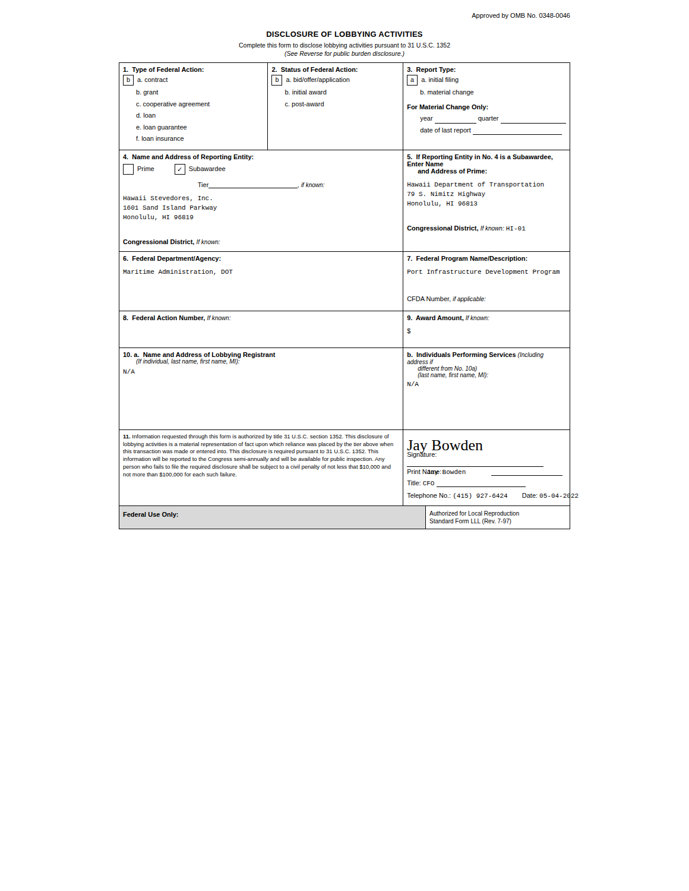Approved by OMB No. 0348-0046
DISCLOSURE OF LOBBYING ACTIVITIES
Complete this form to disclose lobbying activities pursuant to 31 U.S.C. 1352
(See Reverse for public burden disclosure.)
| 1. Type of Federal Action: b a. contract b. grant c. cooperative agreement d. loan e. loan guarantee f. loan insurance | 2. Status of Federal Action: b a. bid/offer/application b. initial award c. post-award | 3. Report Type: a a. initial filing b. material change For Material Change Only: year quarter date of last report |
| 4. Name and Address of Reporting Entity: Prime ✓ Subawardee Tier , if known: Hawaii Stevedores, Inc. 1601 Sand Island Parkway Honolulu, HI 96819 Congressional District, If known: | 5. If Reporting Entity in No. 4 is a Subawardee, Enter Name and Address of Prime: Hawaii Department of Transportation 79 S. Nimitz Highway Honolulu, HI 96813 Congressional District, If known: HI-01 |
| 6. Federal Department/Agency: Maritime Administration, DOT | 7. Federal Program Name/Description: Port Infrastructure Development Program CFDA Number, if applicable: |
| 8. Federal Action Number, If known: | 9. Award Amount, If known: $ |
| 10. a. Name and Address of Lobbying Registrant (If individual, last name, first name, MI): N/A | b. Individuals Performing Services (Including address if different from No. 10a) (last name, first name, MI): N/A |
| 11. Information requested through this form is authorized by title 31 U.S.C. section 1352. This disclosure of lobbying activities is a material representation of fact upon which reliance was placed by the tier above when this transaction was made or entered into. This disclosure is required pursuant to 31 U.S.C. 1352. This information will be reported to the Congress semi-annually and will be available for public inspection. Any person who fails to file the required disclosure shall be subject to a civil penalty of not less that $10,000 and not more than $100,000 for each such failure. | Jay Bowden Signature: Print Name: Jay Bowden Title: CFO Telephone No.: (415) 927-6424 Date: 05-04-2022 |
Federal Use Only:
Authorized for Local Reproduction
Standard Form LLL (Rev. 7-97)